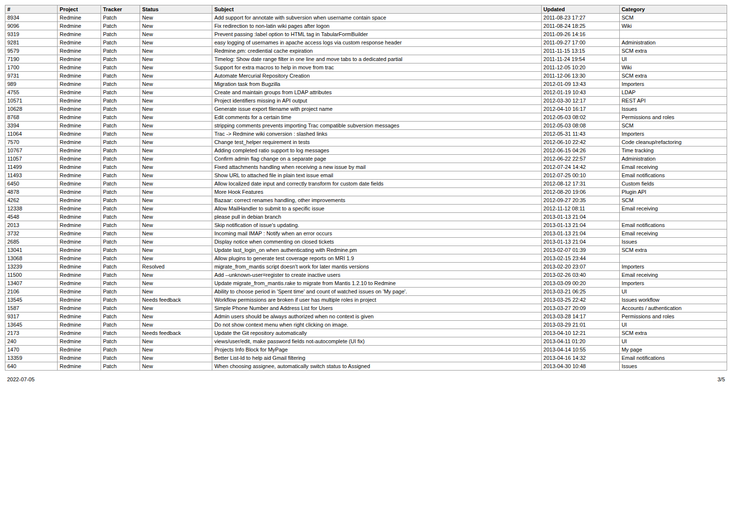| # | Project | Tracker | Status | Subject | Updated | Category |
| --- | --- | --- | --- | --- | --- | --- |
| 8934 | Redmine | Patch | New | Add support for annotate with subversion when username contain space | 2011-08-23 17:27 | SCM |
| 9096 | Redmine | Patch | New | Fix redirection to non-latin wiki pages after logon | 2011-08-24 18:25 | Wiki |
| 9319 | Redmine | Patch | New | Prevent passing :label option to HTML tag in TabularFormBuilder | 2011-09-26 14:16 | |
| 9281 | Redmine | Patch | New | easy logging of usernames in apache access logs via custom response header | 2011-09-27 17:00 | Administration |
| 9579 | Redmine | Patch | New | Redmine.pm: crediential cache expiration | 2011-11-15 13:15 | SCM extra |
| 7190 | Redmine | Patch | New | Timelog: Show date range filter in one line and move tabs to a dedicated partial | 2011-11-24 19:54 | UI |
| 1700 | Redmine | Patch | New | Support for extra macros to help in move from trac | 2011-12-05 10:20 | Wiki |
| 9731 | Redmine | Patch | New | Automate Mercurial Repository Creation | 2011-12-06 13:30 | SCM extra |
| 989 | Redmine | Patch | New | Migration task from Bugzilla | 2012-01-09 13:43 | Importers |
| 4755 | Redmine | Patch | New | Create and maintain groups from LDAP attributes | 2012-01-19 10:43 | LDAP |
| 10571 | Redmine | Patch | New | Project identifiers missing in API output | 2012-03-30 12:17 | REST API |
| 10628 | Redmine | Patch | New | Generate issue export filename with project name | 2012-04-10 16:17 | Issues |
| 8768 | Redmine | Patch | New | Edit comments for a certain time | 2012-05-03 08:02 | Permissions and roles |
| 3394 | Redmine | Patch | New | stripping comments prevents importing Trac compatible subversion messages | 2012-05-03 08:08 | SCM |
| 11064 | Redmine | Patch | New | Trac -> Redmine wiki conversion : slashed links | 2012-05-31 11:43 | Importers |
| 7570 | Redmine | Patch | New | Change test_helper requirement in tests | 2012-06-10 22:42 | Code cleanup/refactoring |
| 10767 | Redmine | Patch | New | Adding completed ratio support to log messages | 2012-06-15 04:26 | Time tracking |
| 11057 | Redmine | Patch | New | Confirm admin flag change on a separate page | 2012-06-22 22:57 | Administration |
| 11499 | Redmine | Patch | New | Fixed attachments handling when receiving a new issue by mail | 2012-07-24 14:42 | Email receiving |
| 11493 | Redmine | Patch | New | Show URL to attached file in plain text issue email | 2012-07-25 00:10 | Email notifications |
| 6450 | Redmine | Patch | New | Allow localized date input and correctly transform for custom date fields | 2012-08-12 17:31 | Custom fields |
| 4878 | Redmine | Patch | New | More Hook Features | 2012-08-20 19:06 | Plugin API |
| 4262 | Redmine | Patch | New | Bazaar: correct renames handling, other improvements | 2012-09-27 20:35 | SCM |
| 12338 | Redmine | Patch | New | Allow MailHandler to submit to a specific issue | 2012-11-12 08:11 | Email receiving |
| 4548 | Redmine | Patch | New | please pull in debian branch | 2013-01-13 21:04 | |
| 2013 | Redmine | Patch | New | Skip notification of issue's updating. | 2013-01-13 21:04 | Email notifications |
| 3732 | Redmine | Patch | New | Incoming mail IMAP : Notify when an error occurs | 2013-01-13 21:04 | Email receiving |
| 2685 | Redmine | Patch | New | Display notice when commenting on closed tickets | 2013-01-13 21:04 | Issues |
| 13041 | Redmine | Patch | New | Update last_login_on when authenticating with Redmine.pm | 2013-02-07 01:39 | SCM extra |
| 13068 | Redmine | Patch | New | Allow plugins to generate test coverage reports on MRI 1.9 | 2013-02-15 23:44 | |
| 13239 | Redmine | Patch | Resolved | migrate_from_mantis script doesn't work for later mantis versions | 2013-02-20 23:07 | Importers |
| 11500 | Redmine | Patch | New | Add --unknown-user=register to create inactive users | 2013-02-26 03:40 | Email receiving |
| 13407 | Redmine | Patch | New | Update migrate_from_mantis.rake to migrate from Mantis 1.2.10 to Redmine | 2013-03-09 00:20 | Importers |
| 2106 | Redmine | Patch | New | Ability to choose period in 'Spent time' and count of watched issues on 'My page'. | 2013-03-21 06:25 | UI |
| 13545 | Redmine | Patch | Needs feedback | Workflow permissions are broken if user has multiple roles in project | 2013-03-25 22:42 | Issues workflow |
| 1587 | Redmine | Patch | New | Simple Phone Number and Address List for Users | 2013-03-27 20:09 | Accounts / authentication |
| 9317 | Redmine | Patch | New | Admin users should be always authorized when no context is given | 2013-03-28 14:17 | Permissions and roles |
| 13645 | Redmine | Patch | New | Do not show context menu when right clicking on image. | 2013-03-29 21:01 | UI |
| 2173 | Redmine | Patch | Needs feedback | Update the Git repository automatically | 2013-04-10 12:21 | SCM extra |
| 240 | Redmine | Patch | New | views/user/edit, make password fields not-autocomplete (UI fix) | 2013-04-11 01:20 | UI |
| 1470 | Redmine | Patch | New | Projects Info Block for MyPage | 2013-04-14 10:55 | My page |
| 13359 | Redmine | Patch | New | Better List-Id to help aid Gmail filtering | 2013-04-16 14:32 | Email notifications |
| 640 | Redmine | Patch | New | When choosing assignee, automatically switch status to Assigned | 2013-04-30 10:48 | Issues |
| 2022-07-05 | | 3/5 |